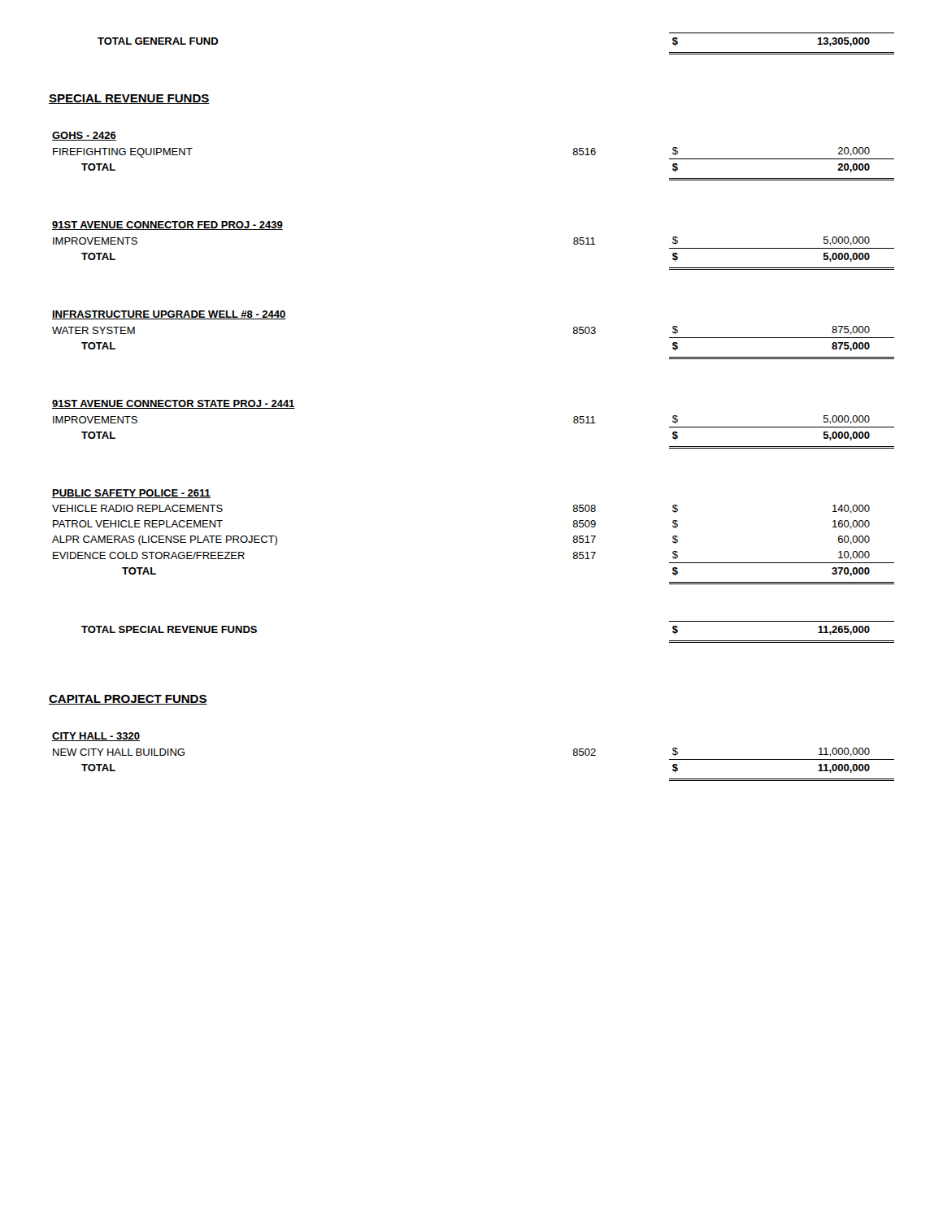| TOTAL GENERAL FUND | | $ | 13,305,000 |
SPECIAL REVENUE FUNDS
| GOHS - 2426 | | | |
| FIREFIGHTING EQUIPMENT | 8516 | $ | 20,000 |
| TOTAL | | $ | 20,000 |
| 91ST AVENUE CONNECTOR FED PROJ - 2439 | | | |
| IMPROVEMENTS | 8511 | $ | 5,000,000 |
| TOTAL | | $ | 5,000,000 |
| INFRASTRUCTURE UPGRADE WELL #8 - 2440 | | | |
| WATER SYSTEM | 8503 | $ | 875,000 |
| TOTAL | | $ | 875,000 |
| 91ST AVENUE CONNECTOR STATE PROJ - 2441 | | | |
| IMPROVEMENTS | 8511 | $ | 5,000,000 |
| TOTAL | | $ | 5,000,000 |
| PUBLIC SAFETY POLICE - 2611 | | | |
| VEHICLE RADIO REPLACEMENTS | 8508 | $ | 140,000 |
| PATROL VEHICLE REPLACEMENT | 8509 | $ | 160,000 |
| ALPR CAMERAS (LICENSE PLATE PROJECT) | 8517 | $ | 60,000 |
| EVIDENCE COLD STORAGE/FREEZER | 8517 | $ | 10,000 |
| TOTAL | | $ | 370,000 |
| TOTAL SPECIAL REVENUE FUNDS | | $ | 11,265,000 |
CAPITAL PROJECT FUNDS
| CITY HALL - 3320 | | | |
| NEW CITY HALL BUILDING | 8502 | $ | 11,000,000 |
| TOTAL | | $ | 11,000,000 |